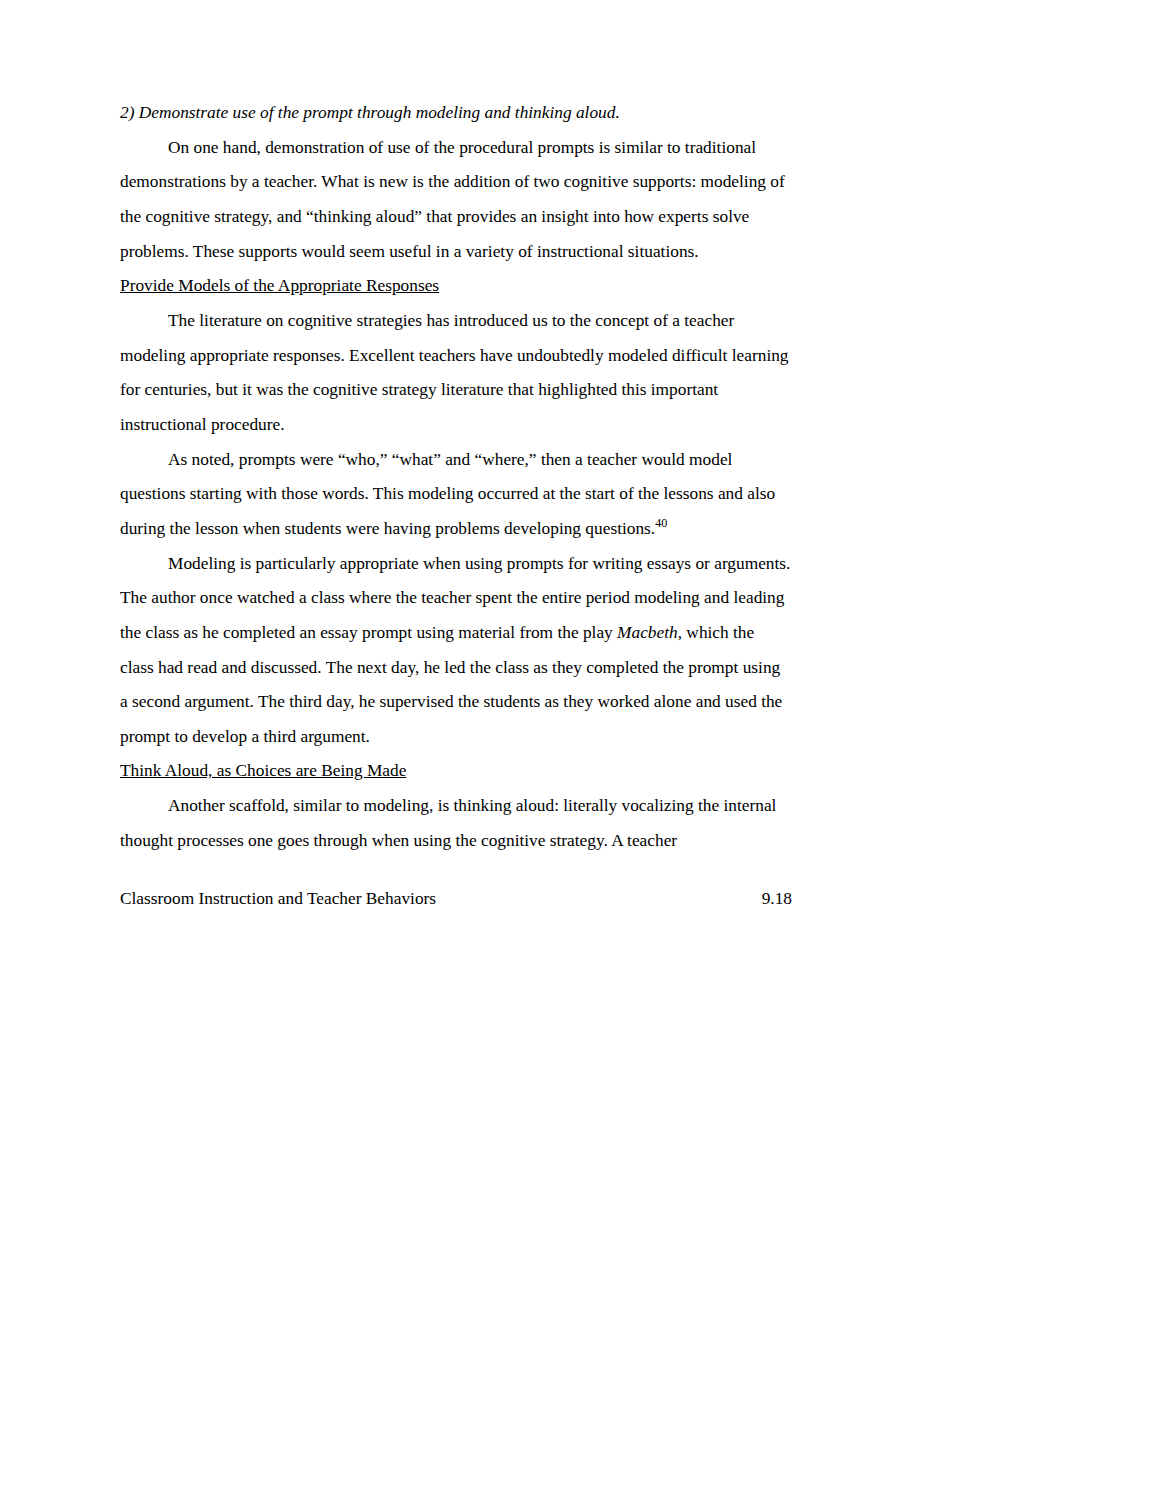2) Demonstrate use of the prompt through modeling and thinking aloud.
On one hand, demonstration of use of the procedural prompts is similar to traditional demonstrations by a teacher. What is new is the addition of two cognitive supports: modeling of the cognitive strategy, and “thinking aloud” that provides an insight into how experts solve problems. These supports would seem useful in a variety of instructional situations.
Provide Models of the Appropriate Responses
The literature on cognitive strategies has introduced us to the concept of a teacher modeling appropriate responses. Excellent teachers have undoubtedly modeled difficult learning for centuries, but it was the cognitive strategy literature that highlighted this important instructional procedure.
As noted, prompts were “who,” “what” and “where,” then a teacher would model questions starting with those words. This modeling occurred at the start of the lessons and also during the lesson when students were having problems developing questions.40
Modeling is particularly appropriate when using prompts for writing essays or arguments. The author once watched a class where the teacher spent the entire period modeling and leading the class as he completed an essay prompt using material from the play Macbeth, which the class had read and discussed. The next day, he led the class as they completed the prompt using a second argument. The third day, he supervised the students as they worked alone and used the prompt to develop a third argument.
Think Aloud, as Choices are Being Made
Another scaffold, similar to modeling, is thinking aloud: literally vocalizing the internal thought processes one goes through when using the cognitive strategy. A teacher
Classroom Instruction and Teacher Behaviors 9.18